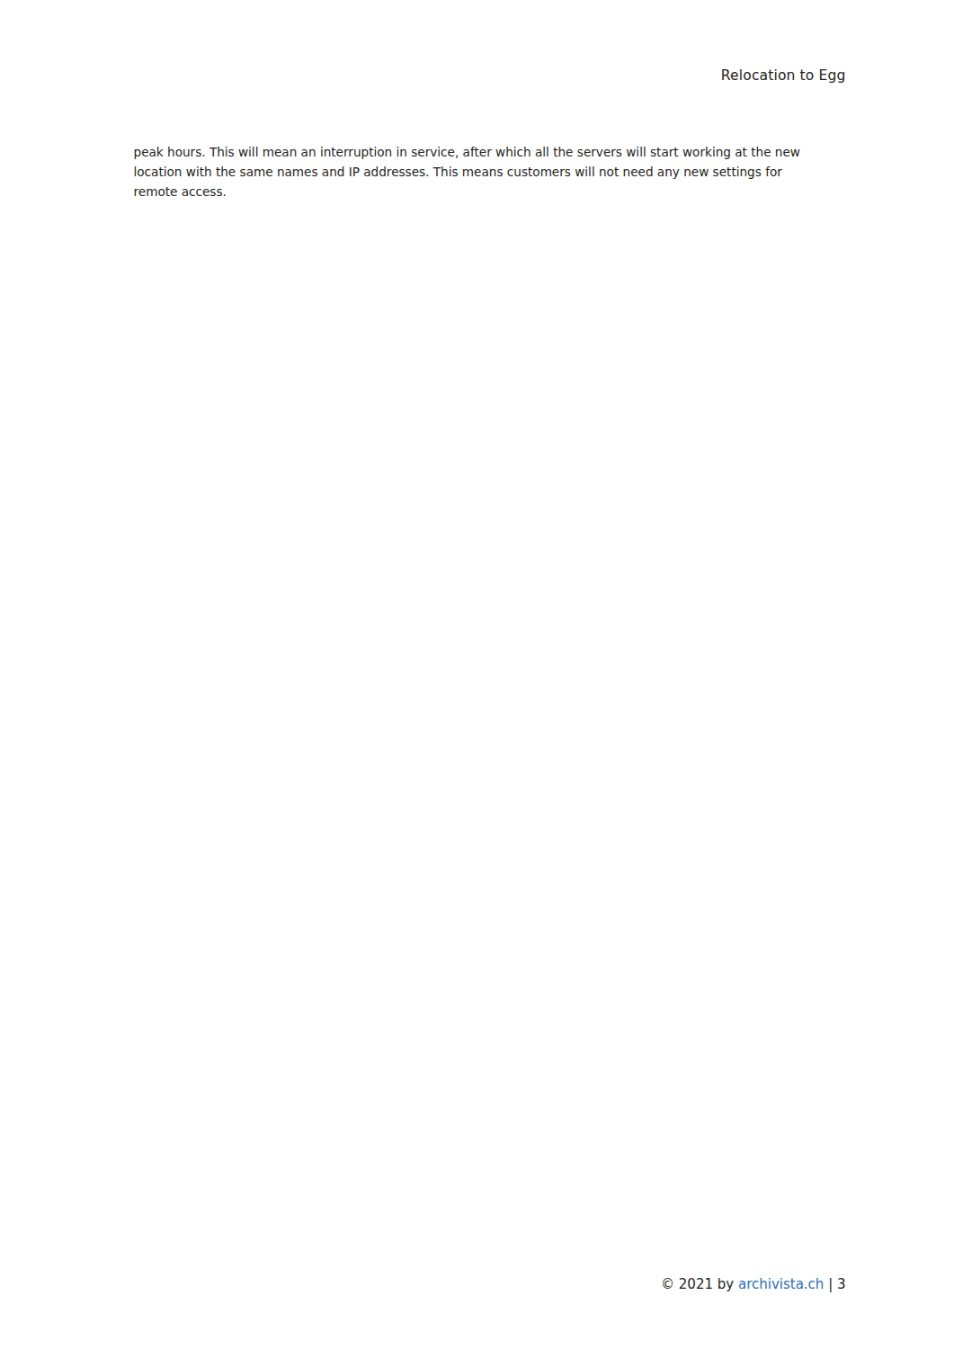Relocation to Egg
peak hours. This will mean an interruption in service, after which all the servers will start working at the new location with the same names and IP addresses. This means customers will not need any new settings for remote access.
© 2021 by archivista.ch | 3